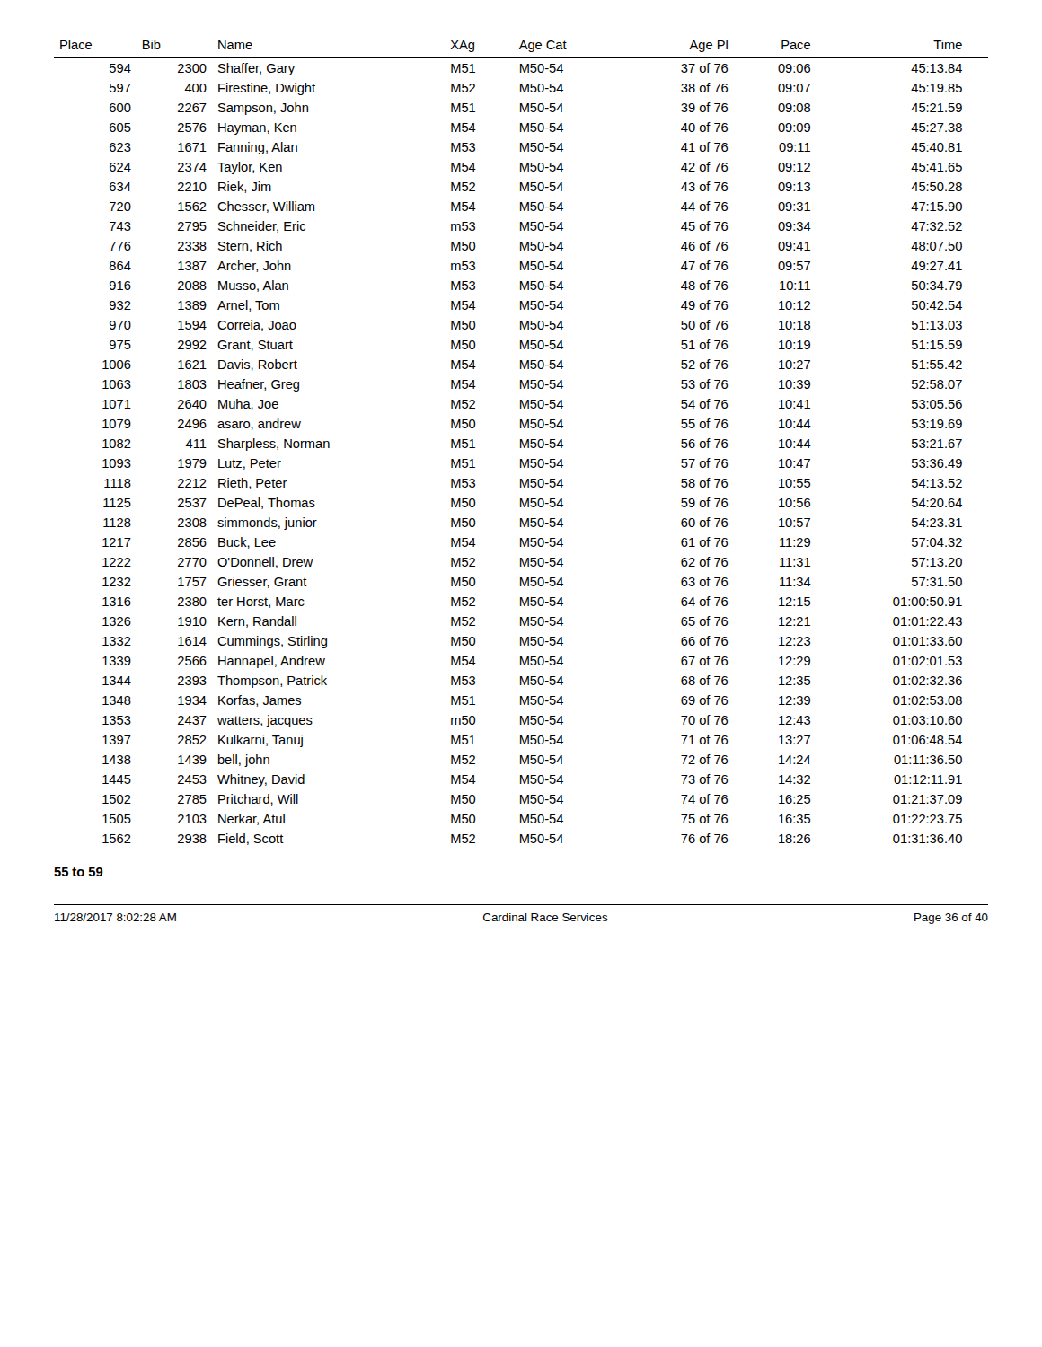| Place | Bib | Name | XAg | Age Cat | Age Pl | Pace | Time | |
| --- | --- | --- | --- | --- | --- | --- | --- | --- |
| 594 | 2300 | Shaffer, Gary | M51 | M50-54 | 37 of 76 | 09:06 | 45:13.84 | |
| 597 | 400 | Firestine, Dwight | M52 | M50-54 | 38 of 76 | 09:07 | 45:19.85 | |
| 600 | 2267 | Sampson, John | M51 | M50-54 | 39 of 76 | 09:08 | 45:21.59 | |
| 605 | 2576 | Hayman, Ken | M54 | M50-54 | 40 of 76 | 09:09 | 45:27.38 | |
| 623 | 1671 | Fanning, Alan | M53 | M50-54 | 41 of 76 | 09:11 | 45:40.81 | |
| 624 | 2374 | Taylor, Ken | M54 | M50-54 | 42 of 76 | 09:12 | 45:41.65 | |
| 634 | 2210 | Riek, Jim | M52 | M50-54 | 43 of 76 | 09:13 | 45:50.28 | |
| 720 | 1562 | Chesser, William | M54 | M50-54 | 44 of 76 | 09:31 | 47:15.90 | |
| 743 | 2795 | Schneider, Eric | m53 | M50-54 | 45 of 76 | 09:34 | 47:32.52 | |
| 776 | 2338 | Stern, Rich | M50 | M50-54 | 46 of 76 | 09:41 | 48:07.50 | |
| 864 | 1387 | Archer, John | m53 | M50-54 | 47 of 76 | 09:57 | 49:27.41 | |
| 916 | 2088 | Musso, Alan | M53 | M50-54 | 48 of 76 | 10:11 | 50:34.79 | |
| 932 | 1389 | Arnel, Tom | M54 | M50-54 | 49 of 76 | 10:12 | 50:42.54 | |
| 970 | 1594 | Correia, Joao | M50 | M50-54 | 50 of 76 | 10:18 | 51:13.03 | |
| 975 | 2992 | Grant, Stuart | M50 | M50-54 | 51 of 76 | 10:19 | 51:15.59 | |
| 1006 | 1621 | Davis, Robert | M54 | M50-54 | 52 of 76 | 10:27 | 51:55.42 | |
| 1063 | 1803 | Heafner, Greg | M54 | M50-54 | 53 of 76 | 10:39 | 52:58.07 | |
| 1071 | 2640 | Muha, Joe | M52 | M50-54 | 54 of 76 | 10:41 | 53:05.56 | |
| 1079 | 2496 | asaro, andrew | M50 | M50-54 | 55 of 76 | 10:44 | 53:19.69 | |
| 1082 | 411 | Sharpless, Norman | M51 | M50-54 | 56 of 76 | 10:44 | 53:21.67 | |
| 1093 | 1979 | Lutz, Peter | M51 | M50-54 | 57 of 76 | 10:47 | 53:36.49 | |
| 1118 | 2212 | Rieth, Peter | M53 | M50-54 | 58 of 76 | 10:55 | 54:13.52 | |
| 1125 | 2537 | DePeal, Thomas | M50 | M50-54 | 59 of 76 | 10:56 | 54:20.64 | |
| 1128 | 2308 | simmonds, junior | M50 | M50-54 | 60 of 76 | 10:57 | 54:23.31 | |
| 1217 | 2856 | Buck, Lee | M54 | M50-54 | 61 of 76 | 11:29 | 57:04.32 | |
| 1222 | 2770 | O'Donnell, Drew | M52 | M50-54 | 62 of 76 | 11:31 | 57:13.20 | |
| 1232 | 1757 | Griesser, Grant | M50 | M50-54 | 63 of 76 | 11:34 | 57:31.50 | |
| 1316 | 2380 | ter Horst, Marc | M52 | M50-54 | 64 of 76 | 12:15 | 01:00:50.91 | |
| 1326 | 1910 | Kern, Randall | M52 | M50-54 | 65 of 76 | 12:21 | 01:01:22.43 | |
| 1332 | 1614 | Cummings, Stirling | M50 | M50-54 | 66 of 76 | 12:23 | 01:01:33.60 | |
| 1339 | 2566 | Hannapel, Andrew | M54 | M50-54 | 67 of 76 | 12:29 | 01:02:01.53 | |
| 1344 | 2393 | Thompson, Patrick | M53 | M50-54 | 68 of 76 | 12:35 | 01:02:32.36 | |
| 1348 | 1934 | Korfas, James | M51 | M50-54 | 69 of 76 | 12:39 | 01:02:53.08 | |
| 1353 | 2437 | watters, jacques | m50 | M50-54 | 70 of 76 | 12:43 | 01:03:10.60 | |
| 1397 | 2852 | Kulkarni, Tanuj | M51 | M50-54 | 71 of 76 | 13:27 | 01:06:48.54 | |
| 1438 | 1439 | bell, john | M52 | M50-54 | 72 of 76 | 14:24 | 01:11:36.50 | |
| 1445 | 2453 | Whitney, David | M54 | M50-54 | 73 of 76 | 14:32 | 01:12:11.91 | |
| 1502 | 2785 | Pritchard, Will | M50 | M50-54 | 74 of 76 | 16:25 | 01:21:37.09 | |
| 1505 | 2103 | Nerkar, Atul | M50 | M50-54 | 75 of 76 | 16:35 | 01:22:23.75 | |
| 1562 | 2938 | Field, Scott | M52 | M50-54 | 76 of 76 | 18:26 | 01:31:36.40 | |
55 to 59
11/28/2017 8:02:28 AM
Cardinal Race Services
Page 36 of 40